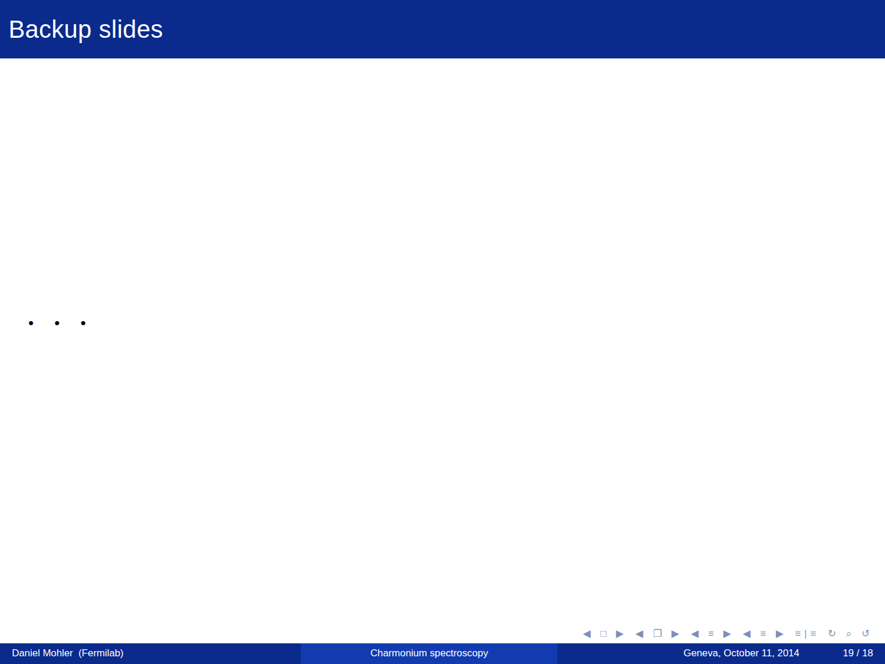Backup slides
• • •
◀ □ ▶ ◀ ❐ ▶ ◀ ≡ ▶ ◀ ≡ ▶ ≡|≡ ↻ ⌕ ↺
Daniel Mohler (Fermilab)
Charmonium spectroscopy
Geneva, October 11, 2014
19 / 18